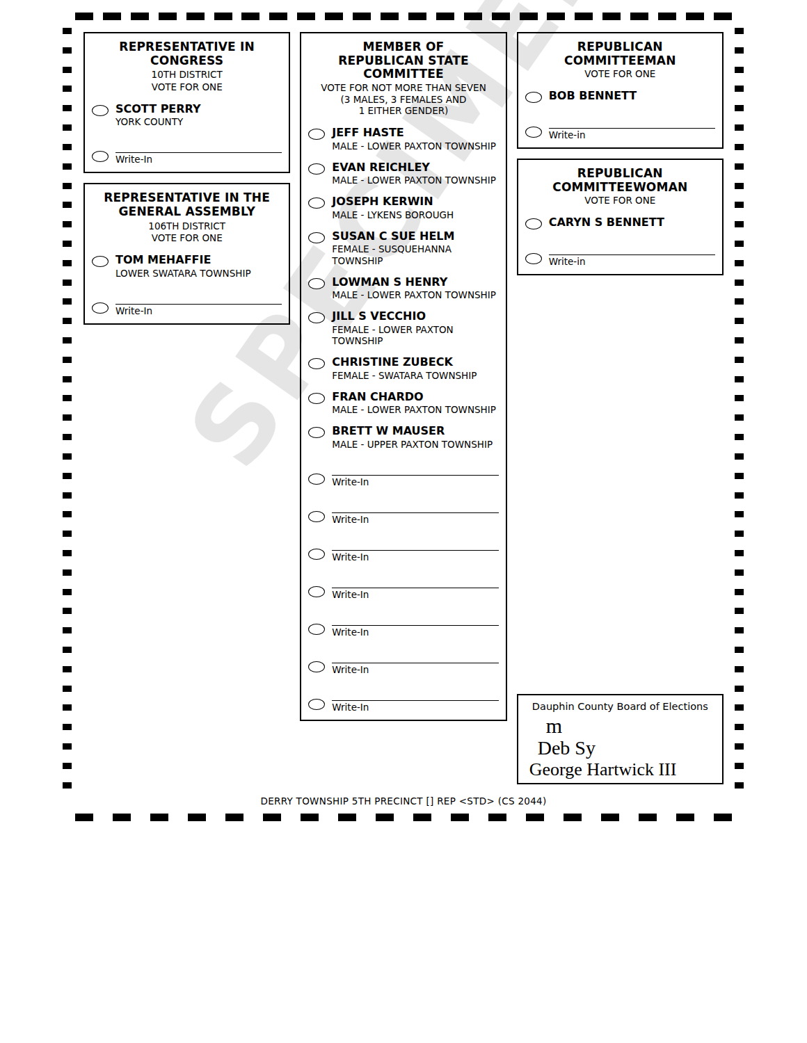SPECIMEN
REPRESENTATIVE IN CONGRESS
10TH DISTRICT
VOTE FOR ONE
SCOTT PERRY
YORK COUNTY
Write-In
REPRESENTATIVE IN THE
GENERAL ASSEMBLY
106TH DISTRICT
VOTE FOR ONE
TOM MEHAFFIE
LOWER SWATARA TOWNSHIP
Write-In
MEMBER OF
REPUBLICAN STATE
COMMITTEE
VOTE FOR NOT MORE THAN SEVEN
(3 MALES, 3 FEMALES AND
1 EITHER GENDER)
JEFF HASTE
MALE - LOWER PAXTON TOWNSHIP
EVAN REICHLEY
MALE - LOWER PAXTON TOWNSHIP
JOSEPH KERWIN
MALE - LYKENS BOROUGH
SUSAN C SUE HELM
FEMALE - SUSQUEHANNA
TOWNSHIP
LOWMAN S HENRY
MALE - LOWER PAXTON TOWNSHIP
JILL S VECCHIO
FEMALE - LOWER PAXTON
TOWNSHIP
CHRISTINE ZUBECK
FEMALE - SWATARA TOWNSHIP
FRAN CHARDO
MALE - LOWER PAXTON TOWNSHIP
BRETT W MAUSER
MALE - UPPER PAXTON TOWNSHIP
Write-In
Write-In
Write-In
Write-In
Write-In
Write-In
Write-In
REPUBLICAN COMMITTEEMAN
VOTE FOR ONE
BOB BENNETT
Write-in
REPUBLICAN
COMMITTEEWOMAN
VOTE FOR ONE
CARYN S BENNETT
Write-in
Dauphin County Board of Elections
m
Deb Sy
George Hartwick III
DERRY TOWNSHIP 5TH PRECINCT [] REP <STD> (CS 2044)